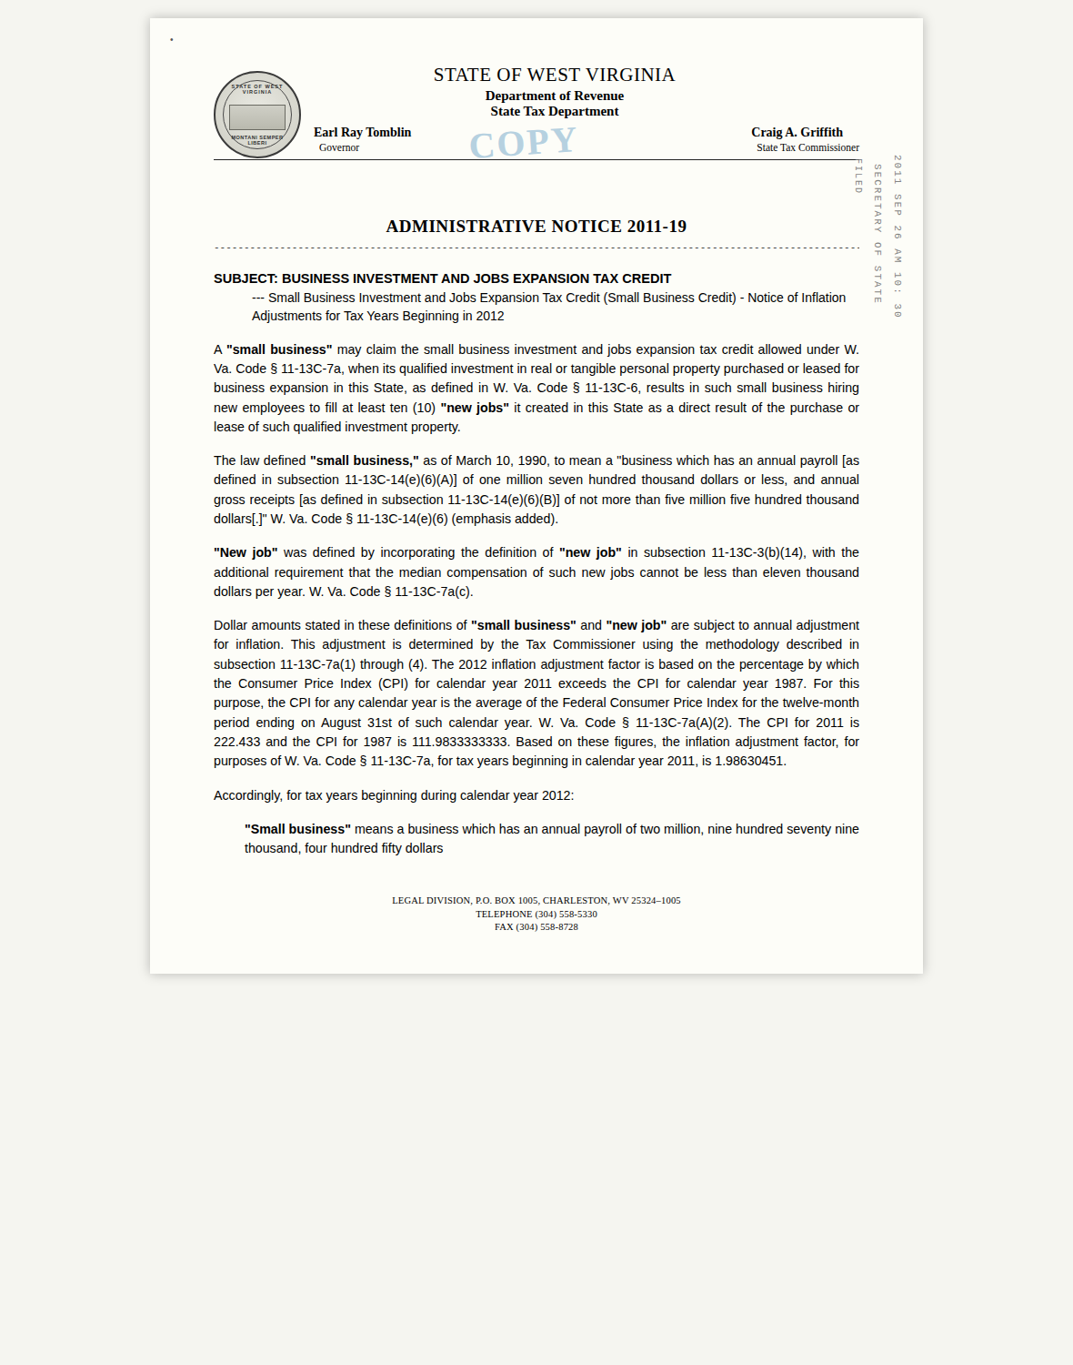•
STATE OF WEST VIRGINIA
MONTANI SEMPER LIBERI
STATE OF WEST VIRGINIA
Department of Revenue
State Tax Department
Earl Ray Tomblin
Governor
COPY
Craig A. Griffith
State Tax Commissioner
2011 SEP 26 AM 10: 30 SECRETARY OF STATE FILED
ADMINISTRATIVE NOTICE 2011-19
--------------------------------------------------------------------------------------------------------------------------
SUBJECT: BUSINESS INVESTMENT AND JOBS EXPANSION TAX CREDIT --- Small Business Investment and Jobs Expansion Tax Credit (Small Business Credit) - Notice of Inflation Adjustments for Tax Years Beginning in 2012
A "small business" may claim the small business investment and jobs expansion tax credit allowed under W. Va. Code § 11-13C-7a, when its qualified investment in real or tangible personal property purchased or leased for business expansion in this State, as defined in W. Va. Code § 11-13C-6, results in such small business hiring new employees to fill at least ten (10) "new jobs" it created in this State as a direct result of the purchase or lease of such qualified investment property.
The law defined "small business," as of March 10, 1990, to mean a "business which has an annual payroll [as defined in subsection 11-13C-14(e)(6)(A)] of one million seven hundred thousand dollars or less, and annual gross receipts [as defined in subsection 11-13C-14(e)(6)(B)] of not more than five million five hundred thousand dollars[.]" W. Va. Code § 11-13C-14(e)(6) (emphasis added).
"New job" was defined by incorporating the definition of "new job" in subsection 11-13C-3(b)(14), with the additional requirement that the median compensation of such new jobs cannot be less than eleven thousand dollars per year. W. Va. Code § 11-13C-7a(c).
Dollar amounts stated in these definitions of "small business" and "new job" are subject to annual adjustment for inflation. This adjustment is determined by the Tax Commissioner using the methodology described in subsection 11-13C-7a(1) through (4). The 2012 inflation adjustment factor is based on the percentage by which the Consumer Price Index (CPI) for calendar year 2011 exceeds the CPI for calendar year 1987. For this purpose, the CPI for any calendar year is the average of the Federal Consumer Price Index for the twelve-month period ending on August 31st of such calendar year. W. Va. Code § 11-13C-7a(A)(2). The CPI for 2011 is 222.433 and the CPI for 1987 is 111.9833333333. Based on these figures, the inflation adjustment factor, for purposes of W. Va. Code § 11-13C-7a, for tax years beginning in calendar year 2011, is 1.98630451.
Accordingly, for tax years beginning during calendar year 2012:
"Small business" means a business which has an annual payroll of two million, nine hundred seventy nine thousand, four hundred fifty dollars
LEGAL DIVISION, P.O. BOX 1005, CHARLESTON, WV 25324–1005
TELEPHONE (304) 558-5330
FAX (304) 558-8728